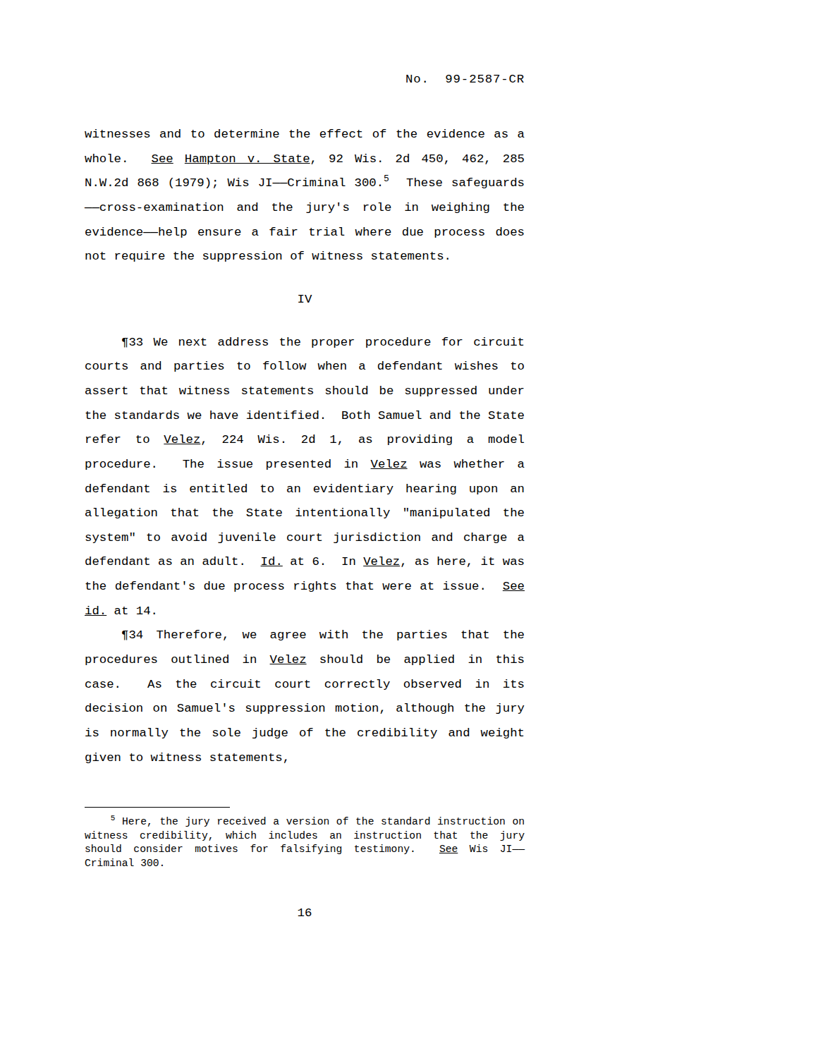No. 99-2587-CR
witnesses and to determine the effect of the evidence as a whole. See Hampton v. State, 92 Wis. 2d 450, 462, 285 N.W.2d 868 (1979); Wis JI——Criminal 300.5 These safeguards——cross-examination and the jury's role in weighing the evidence——help ensure a fair trial where due process does not require the suppression of witness statements.
IV
¶33 We next address the proper procedure for circuit courts and parties to follow when a defendant wishes to assert that witness statements should be suppressed under the standards we have identified. Both Samuel and the State refer to Velez, 224 Wis. 2d 1, as providing a model procedure. The issue presented in Velez was whether a defendant is entitled to an evidentiary hearing upon an allegation that the State intentionally "manipulated the system" to avoid juvenile court jurisdiction and charge a defendant as an adult. Id. at 6. In Velez, as here, it was the defendant's due process rights that were at issue. See id. at 14.
¶34 Therefore, we agree with the parties that the procedures outlined in Velez should be applied in this case. As the circuit court correctly observed in its decision on Samuel's suppression motion, although the jury is normally the sole judge of the credibility and weight given to witness statements,
5 Here, the jury received a version of the standard instruction on witness credibility, which includes an instruction that the jury should consider motives for falsifying testimony. See Wis JI——Criminal 300.
16